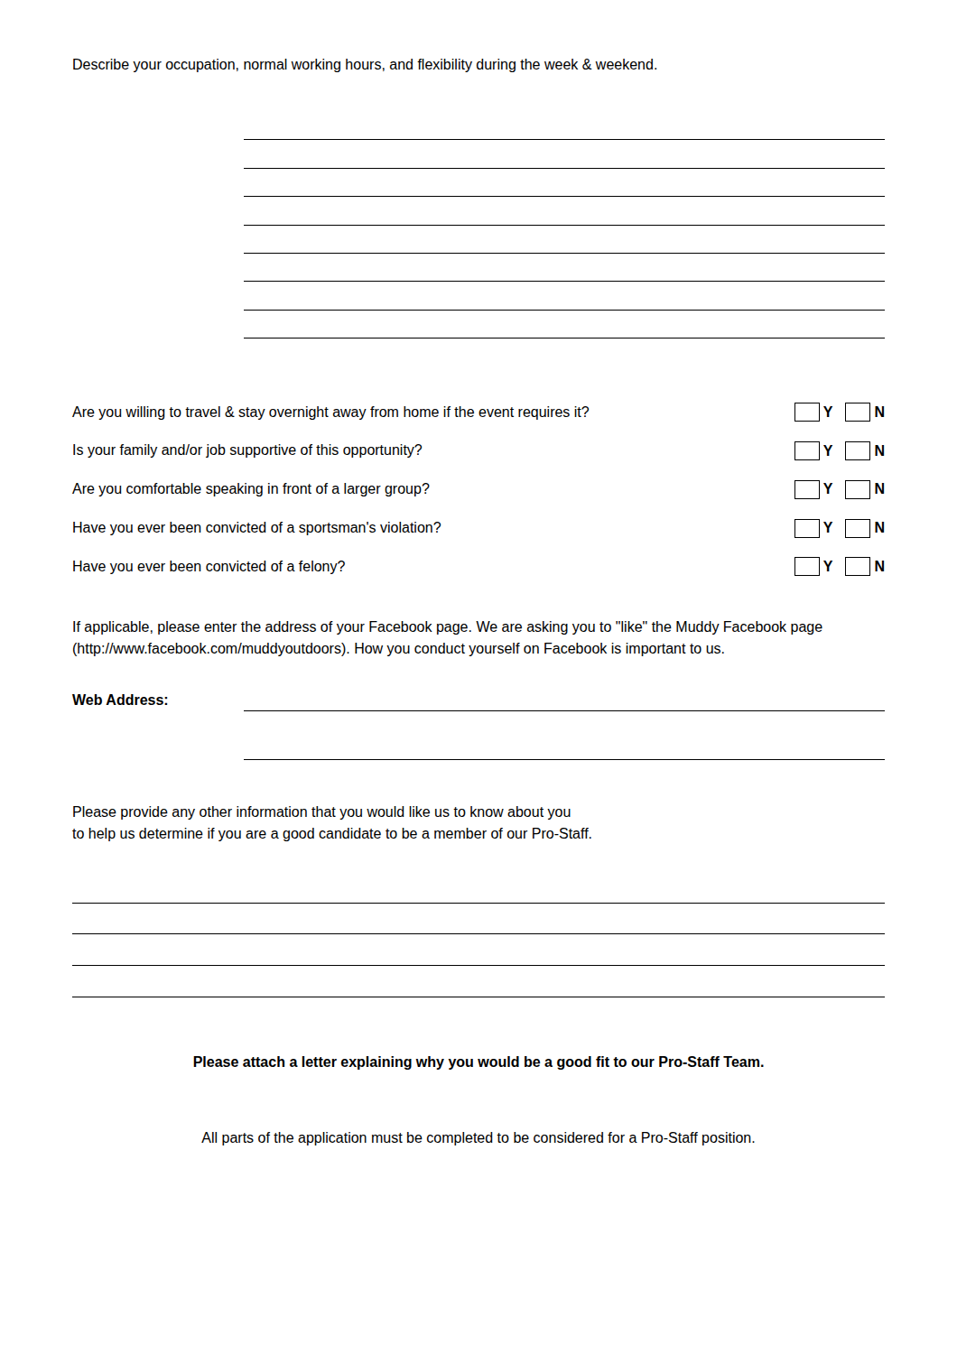Describe your occupation, normal working hours, and flexibility during the week & weekend.
| Are you willing to travel & stay overnight away from home if the event requires it? | Y N |
| Is your family and/or job supportive of this opportunity? | Y N |
| Are you comfortable speaking in front of a larger group? | Y N |
| Have you ever been convicted of a sportsman's violation? | Y N |
| Have you ever been convicted of a felony? | Y N |
If applicable, please enter the address of your Facebook page. We are asking you to "like" the Muddy Facebook page (http://www.facebook.com/muddyoutdoors). How you conduct yourself on Facebook is important to us.
Web Address:
Please provide any other information that you would like us to know about you
to help us determine if you are a good candidate to be a member of our Pro-Staff.
Please attach a letter explaining why you would be a good fit to our Pro-Staff Team.
All parts of the application must be completed to be considered for a Pro-Staff position.